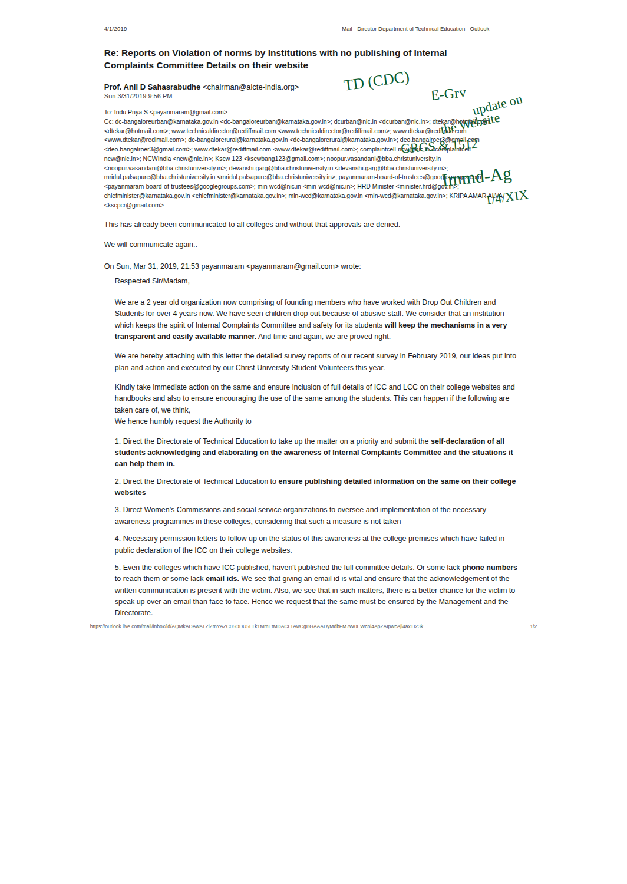4/1/2019 Mail - Director Department of Technical Education - Outlook
Re: Reports on Violation of norms by Institutions with no publishing of Internal Complaints Committee Details on their website
Prof. Anil D Sahasrabudhe <chairman@aicte-india.org>
Sun 3/31/2019 9:56 PM
To: Indu Priya S <payanmaram@gmail.com>
Cc: dc-bangaloreurban@karnataka.gov.in <dc-bangaloreurban@karnataka.gov.in>; dcurban@nic.in <dcurban@nic.in>; dtekar@hotmail.com <dtekar@hotmail.com>; www.technicaldirector@rediffmail.com <www.technicaldirector@rediffmail.com>; www.dtekar@redimail.com <www.dtekar@redimail.com>; dc-bangalorerural@karnataka.gov.in <dc-bangalorerural@karnataka.gov.in>; deo.bangalroer3@gmail.com <deo.bangalroer3@gmail.com>; www.dtekar@rediffmail.com <www.dtekar@rediffmail.com>; complaintcell-ncw@nic.in <complaintcell-ncw@nic.in>; NCWIndia <ncw@nic.in>; Kscw 123 <kscwbang123@gmail.com>; noopur.vasandani@bba.christuniversity.in <noopur.vasandani@bba.christuniversity.in>; devanshi.garg@bba.christuniversity.in <devanshi.garg@bba.christuniversity.in>; mridul.palsapure@bba.christuniversity.in <mridul.palsapure@bba.christuniversity.in>; payanmaram-board-of-trustees@googlegroups.com <payanmaram-board-of-trustees@googlegroups.com>; min-wcd@nic.in <min-wcd@nic.in>; HRD Minister <minister.hrd@gov.in>; chiefminister@karnataka.gov.in <chiefminister@karnataka.gov.in>; min-wcd@karnataka.gov.in <min-wcd@karnataka.gov.in>; KRIPA AMAR ALVA <kscpcr@gmail.com>
This has already been communicated to all colleges and without that approvals are denied.
We will communicate again..
On Sun, Mar 31, 2019, 21:53 payanmaram <payanmaram@gmail.com> wrote:
Respected Sir/Madam,
We are a 2 year old organization now comprising of founding members who have worked with Drop Out Children and Students for over 4 years now. We have seen children drop out because of abusive staff. We consider that an institution which keeps the spirit of Internal Complaints Committee and safety for its students will keep the mechanisms in a very transparent and easily available manner. And time and again, we are proved right.
We are hereby attaching with this letter the detailed survey reports of our recent survey in February 2019, our ideas put into plan and action and executed by our Christ University Student Volunteers this year.
Kindly take immediate action on the same and ensure inclusion of full details of ICC and LCC on their college websites and handbooks and also to ensure encouraging the use of the same among the students. This can happen if the following are taken care of, we think,
We hence humbly request the Authority to
1. Direct the Directorate of Technical Education to take up the matter on a priority and submit the self-declaration of all students acknowledging and elaborating on the awareness of Internal Complaints Committee and the situations it can help them in.
2. Direct the Directorate of Technical Education to ensure publishing detailed information on the same on their college websites
3. Direct Women's Commissions and social service organizations to oversee and implementation of the necessary awareness programmes in these colleges, considering that such a measure is not taken
4. Necessary permission letters to follow up on the status of this awareness at the college premises which have failed in public declaration of the ICC on their college websites.
5. Even the colleges which have ICC published, haven't published the full committee details. Or some lack phone numbers to reach them or some lack email ids. We see that giving an email id is vital and ensure that the acknowledgement of the written communication is present with the victim. Also, we see that in such matters, there is a better chance for the victim to speak up over an email than face to face. Hence we request that the same must be ensured by the Management and the Directorate.
TD (CDC) E-Grv update on the Website GRGS & 1512 Immd-Ag 1/4/XIX
https://outlook.live.com/mail/inbox/id/AQMkADAwATZiZmYAZC05ODU5LTk1MmEtMDACLTAwCgBGAAADyMdbFM7W0EWcni4ApZAIpwcAjl4axTI23k… 1/2